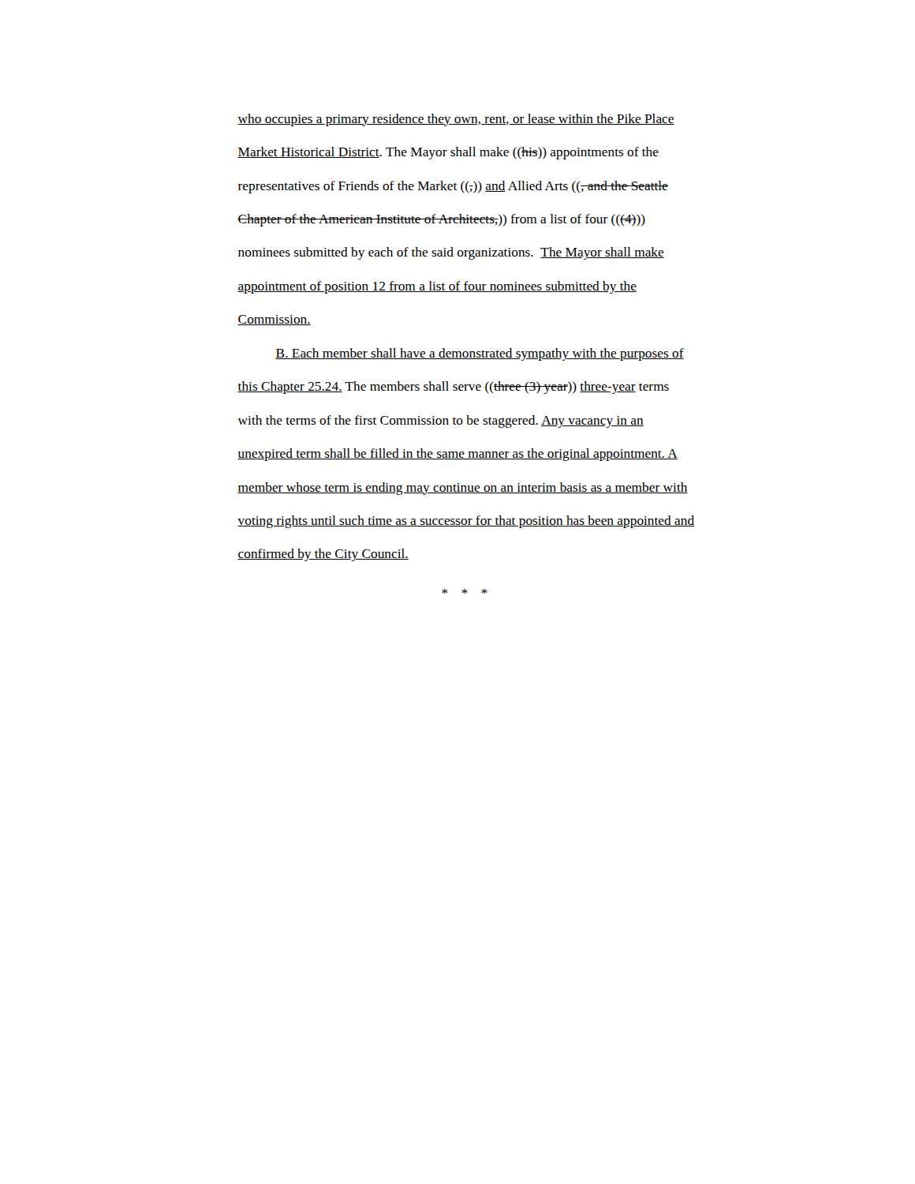who occupies a primary residence they own, rent, or lease within the Pike Place Market Historical District. The Mayor shall make ((his)) appointments of the representatives of Friends of the Market ((,)) and Allied Arts ((, and the Seattle Chapter of the American Institute of Architects,)) from a list of four (((4))) nominees submitted by each of the said organizations. The Mayor shall make appointment of position 12 from a list of four nominees submitted by the Commission.
B. Each member shall have a demonstrated sympathy with the purposes of this Chapter 25.24. The members shall serve ((three (3) year)) three-year terms with the terms of the first Commission to be staggered. Any vacancy in an unexpired term shall be filled in the same manner as the original appointment. A member whose term is ending may continue on an interim basis as a member with voting rights until such time as a successor for that position has been appointed and confirmed by the City Council.
* * *